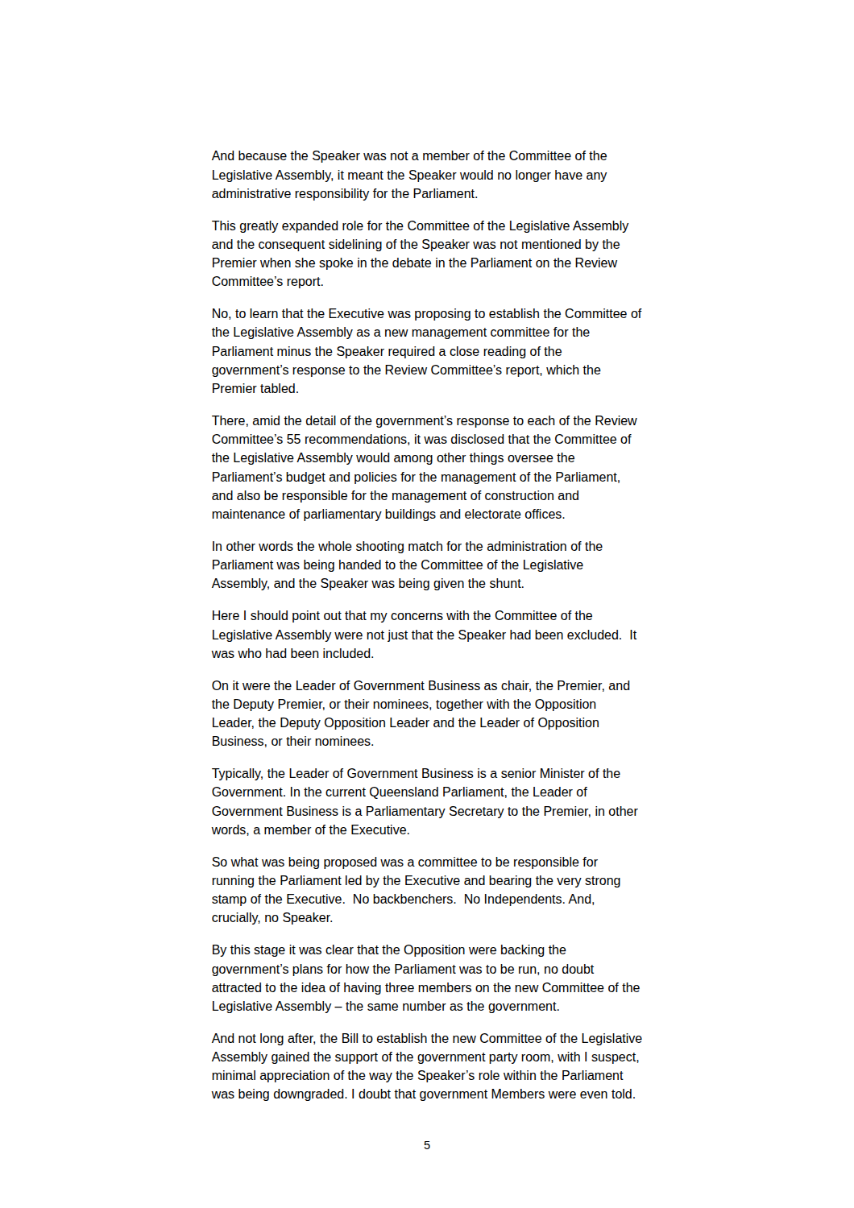And because the Speaker was not a member of the Committee of the Legislative Assembly, it meant the Speaker would no longer have any administrative responsibility for the Parliament.
This greatly expanded role for the Committee of the Legislative Assembly and the consequent sidelining of the Speaker was not mentioned by the Premier when she spoke in the debate in the Parliament on the Review Committee’s report.
No, to learn that the Executive was proposing to establish the Committee of the Legislative Assembly as a new management committee for the Parliament minus the Speaker required a close reading of the government’s response to the Review Committee’s report, which the Premier tabled.
There, amid the detail of the government’s response to each of the Review Committee’s 55 recommendations, it was disclosed that the Committee of the Legislative Assembly would among other things oversee the Parliament’s budget and policies for the management of the Parliament, and also be responsible for the management of construction and maintenance of parliamentary buildings and electorate offices.
In other words the whole shooting match for the administration of the Parliament was being handed to the Committee of the Legislative Assembly, and the Speaker was being given the shunt.
Here I should point out that my concerns with the Committee of the Legislative Assembly were not just that the Speaker had been excluded. It was who had been included.
On it were the Leader of Government Business as chair, the Premier, and the Deputy Premier, or their nominees, together with the Opposition Leader, the Deputy Opposition Leader and the Leader of Opposition Business, or their nominees.
Typically, the Leader of Government Business is a senior Minister of the Government. In the current Queensland Parliament, the Leader of Government Business is a Parliamentary Secretary to the Premier, in other words, a member of the Executive.
So what was being proposed was a committee to be responsible for running the Parliament led by the Executive and bearing the very strong stamp of the Executive. No backbenchers. No Independents. And, crucially, no Speaker.
By this stage it was clear that the Opposition were backing the government’s plans for how the Parliament was to be run, no doubt attracted to the idea of having three members on the new Committee of the Legislative Assembly – the same number as the government.
And not long after, the Bill to establish the new Committee of the Legislative Assembly gained the support of the government party room, with I suspect, minimal appreciation of the way the Speaker’s role within the Parliament was being downgraded. I doubt that government Members were even told.
5